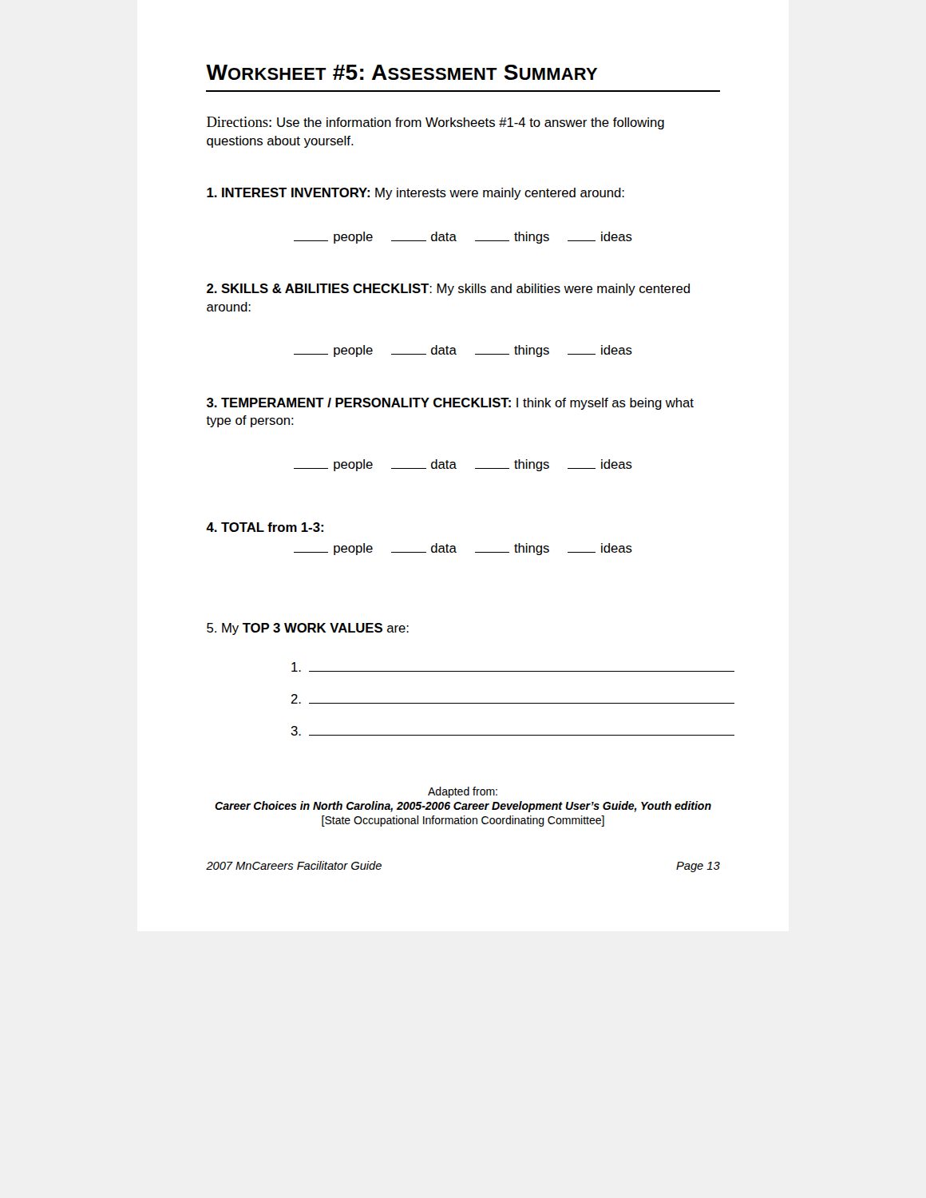WORKSHEET #5: ASSESSMENT SUMMARY
Directions: Use the information from Worksheets #1-4 to answer the following questions about yourself.
1. INTEREST INVENTORY: My interests were mainly centered around:
people data things ideas
2. SKILLS & ABILITIES CHECKLIST: My skills and abilities were mainly centered around:
people data things ideas
3. TEMPERAMENT / PERSONALITY CHECKLIST: I think of myself as being what type of person:
people data things ideas
4. TOTAL from 1-3:
people data things ideas
5. My TOP 3 WORK VALUES are:
1.
2.
3.
Adapted from:
Career Choices in North Carolina, 2005-2006 Career Development User’s Guide, Youth edition
[State Occupational Information Coordinating Committee]
2007 MnCareers Facilitator Guide Page 13